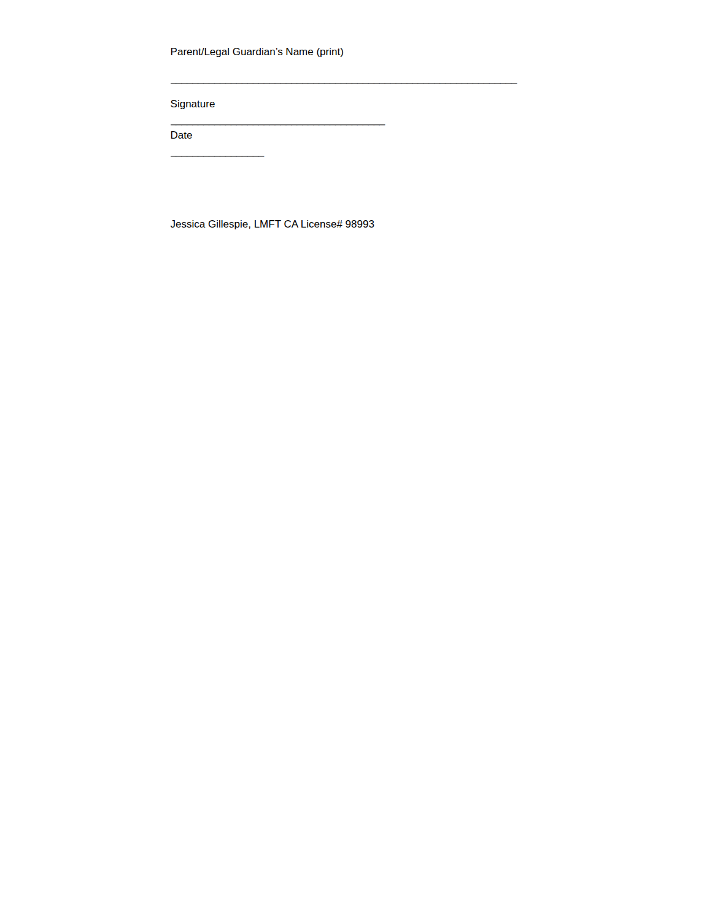Parent/Legal Guardian’s Name (print)
_______________________________________________________________
Signature
_______________________________________Date_________________
Jessica Gillespie, LMFT CA License# 98993